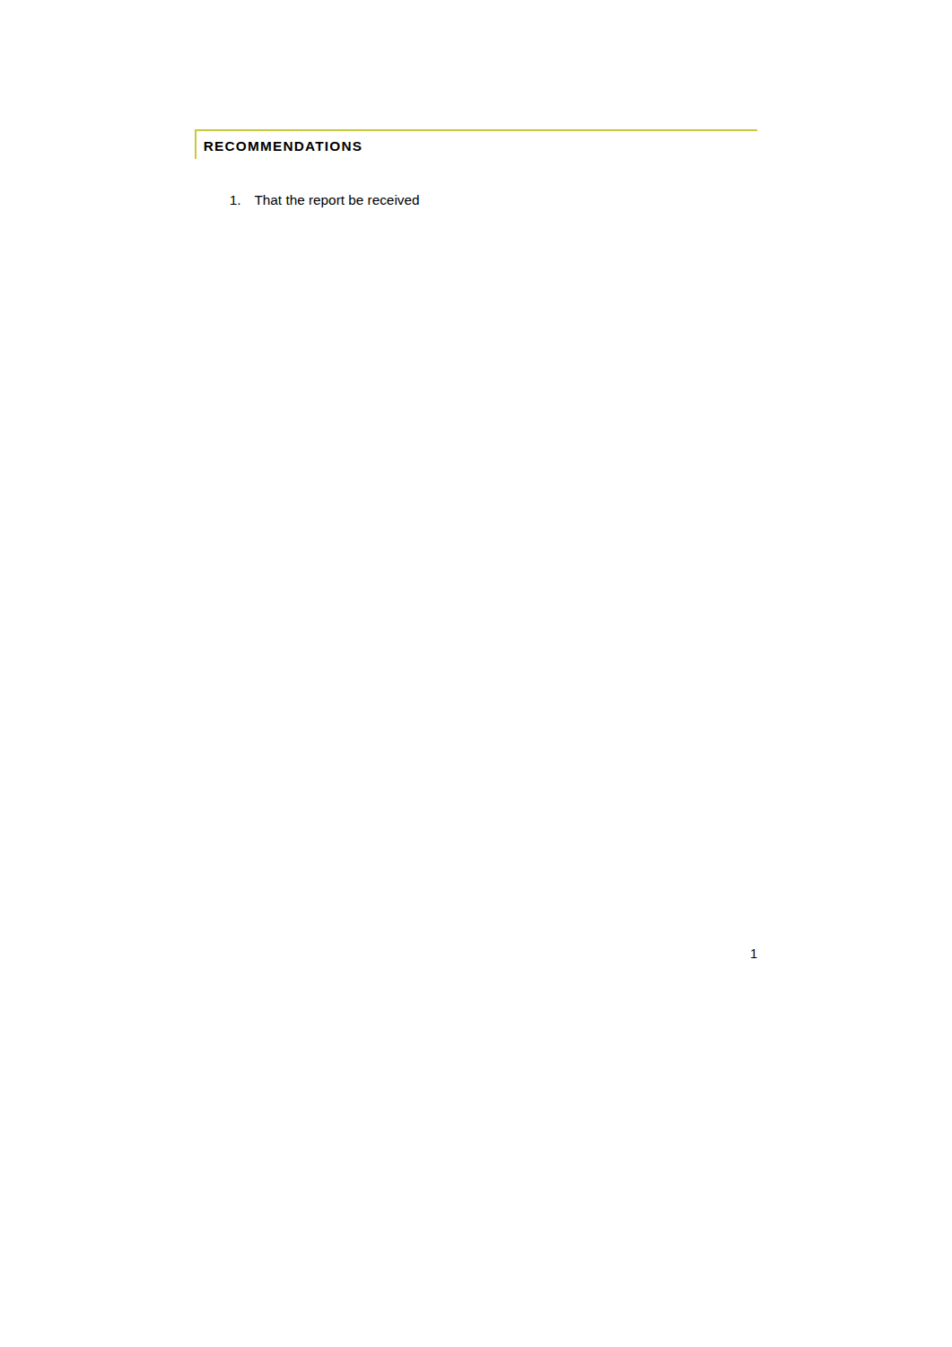Recommendations
That the report be received
1